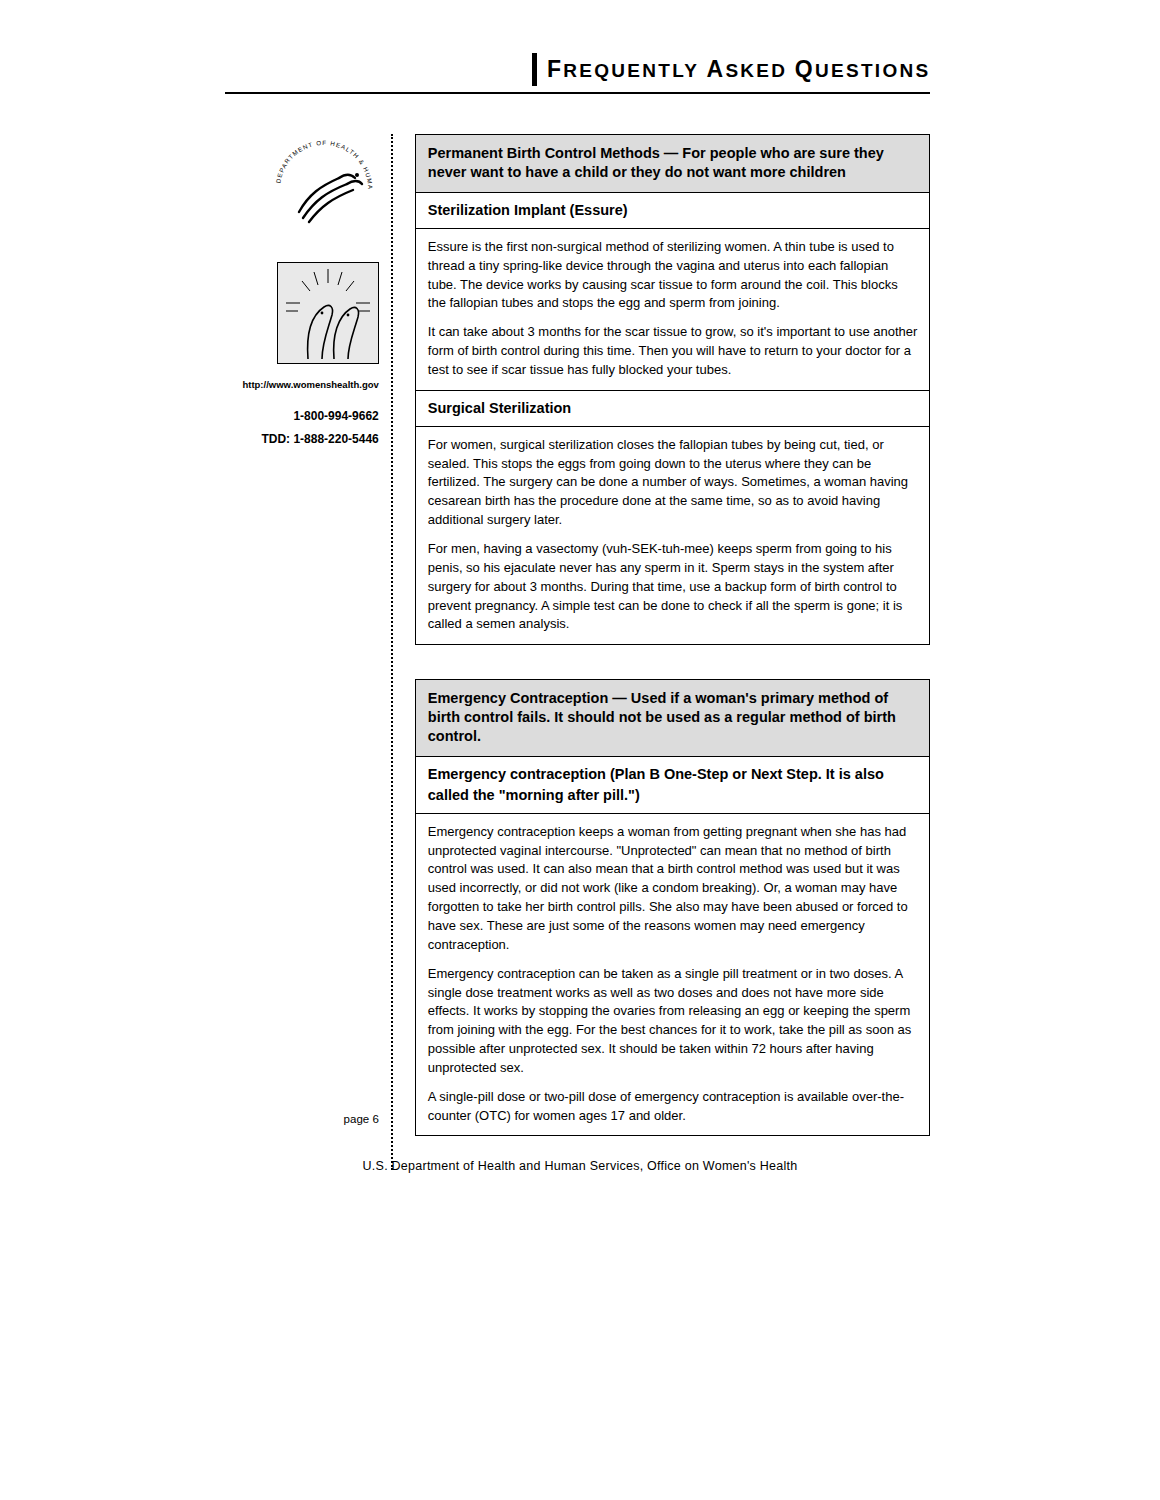FREQUENTLY ASKED QUESTIONS
DEPARTMENT OF HEALTH & HUMAN SERVICES · USA
http://www.womenshealth.gov
1-800-994-9662
TDD: 1-888-220-5446
Permanent Birth Control Methods — For people who are sure they never want to have a child or they do not want more children
Sterilization Implant (Essure)
Essure is the first non-surgical method of sterilizing women. A thin tube is used to thread a tiny spring-like device through the vagina and uterus into each fallopian tube. The device works by causing scar tissue to form around the coil. This blocks the fallopian tubes and stops the egg and sperm from joining.
It can take about 3 months for the scar tissue to grow, so it's important to use another form of birth control during this time. Then you will have to return to your doctor for a test to see if scar tissue has fully blocked your tubes.
Surgical Sterilization
For women, surgical sterilization closes the fallopian tubes by being cut, tied, or sealed. This stops the eggs from going down to the uterus where they can be fertilized. The surgery can be done a number of ways. Sometimes, a woman having cesarean birth has the procedure done at the same time, so as to avoid having additional surgery later.
For men, having a vasectomy (vuh-SEK-tuh-mee) keeps sperm from going to his penis, so his ejaculate never has any sperm in it. Sperm stays in the system after surgery for about 3 months. During that time, use a backup form of birth control to prevent pregnancy. A simple test can be done to check if all the sperm is gone; it is called a semen analysis.
Emergency Contraception — Used if a woman's primary method of birth control fails. It should not be used as a regular method of birth control.
Emergency contraception (Plan B One-Step or Next Step. It is also called the "morning after pill.")
Emergency contraception keeps a woman from getting pregnant when she has had unprotected vaginal intercourse. "Unprotected" can mean that no method of birth control was used. It can also mean that a birth control method was used but it was used incorrectly, or did not work (like a condom breaking). Or, a woman may have forgotten to take her birth control pills. She also may have been abused or forced to have sex. These are just some of the reasons women may need emergency contraception.
Emergency contraception can be taken as a single pill treatment or in two doses. A single dose treatment works as well as two doses and does not have more side effects. It works by stopping the ovaries from releasing an egg or keeping the sperm from joining with the egg. For the best chances for it to work, take the pill as soon as possible after unprotected sex. It should be taken within 72 hours after having unprotected sex.
A single-pill dose or two-pill dose of emergency contraception is available over-the-counter (OTC) for women ages 17 and older.
page 6
U.S. Department of Health and Human Services, Office on Women's Health